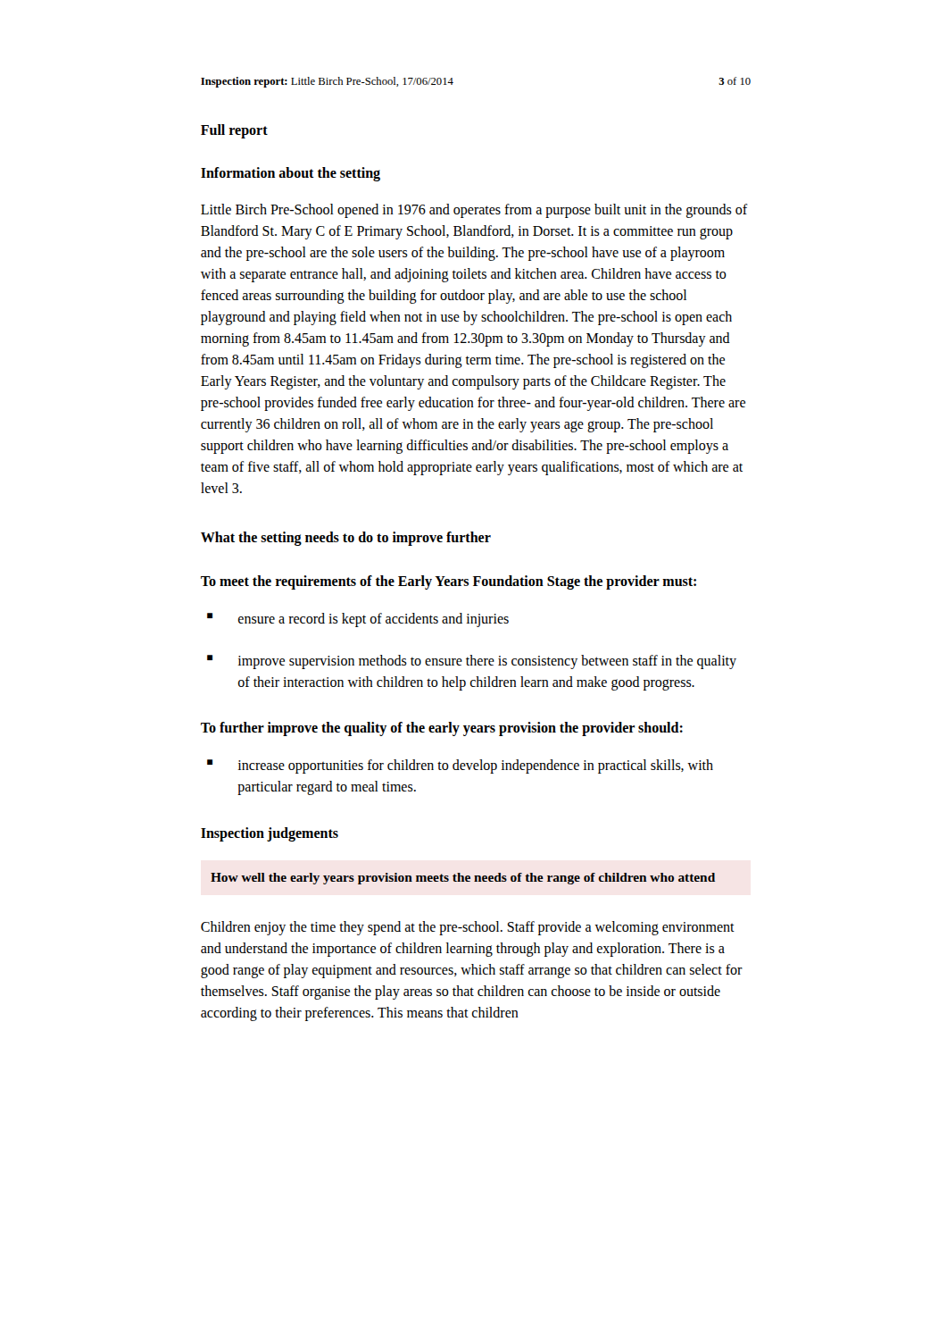Inspection report: Little Birch Pre-School, 17/06/2014
3 of 10
Full report
Information about the setting
Little Birch Pre-School opened in 1976 and operates from a purpose built unit in the grounds of Blandford St. Mary C of E Primary School, Blandford, in Dorset. It is a committee run group and the pre-school are the sole users of the building. The pre-school have use of a playroom with a separate entrance hall, and adjoining toilets and kitchen area. Children have access to fenced areas surrounding the building for outdoor play, and are able to use the school playground and playing field when not in use by schoolchildren. The pre-school is open each morning from 8.45am to 11.45am and from 12.30pm to 3.30pm on Monday to Thursday and from 8.45am until 11.45am on Fridays during term time. The pre-school is registered on the Early Years Register, and the voluntary and compulsory parts of the Childcare Register. The pre-school provides funded free early education for three- and four-year-old children. There are currently 36 children on roll, all of whom are in the early years age group. The pre-school support children who have learning difficulties and/or disabilities. The pre-school employs a team of five staff, all of whom hold appropriate early years qualifications, most of which are at level 3.
What the setting needs to do to improve further
To meet the requirements of the Early Years Foundation Stage the provider must:
ensure a record is kept of accidents and injuries
improve supervision methods to ensure there is consistency between staff in the quality of their interaction with children to help children learn and make good progress.
To further improve the quality of the early years provision the provider should:
increase opportunities for children to develop independence in practical skills, with particular regard to meal times.
Inspection judgements
How well the early years provision meets the needs of the range of children who attend
Children enjoy the time they spend at the pre-school. Staff provide a welcoming environment and understand the importance of children learning through play and exploration. There is a good range of play equipment and resources, which staff arrange so that children can select for themselves. Staff organise the play areas so that children can choose to be inside or outside according to their preferences. This means that children